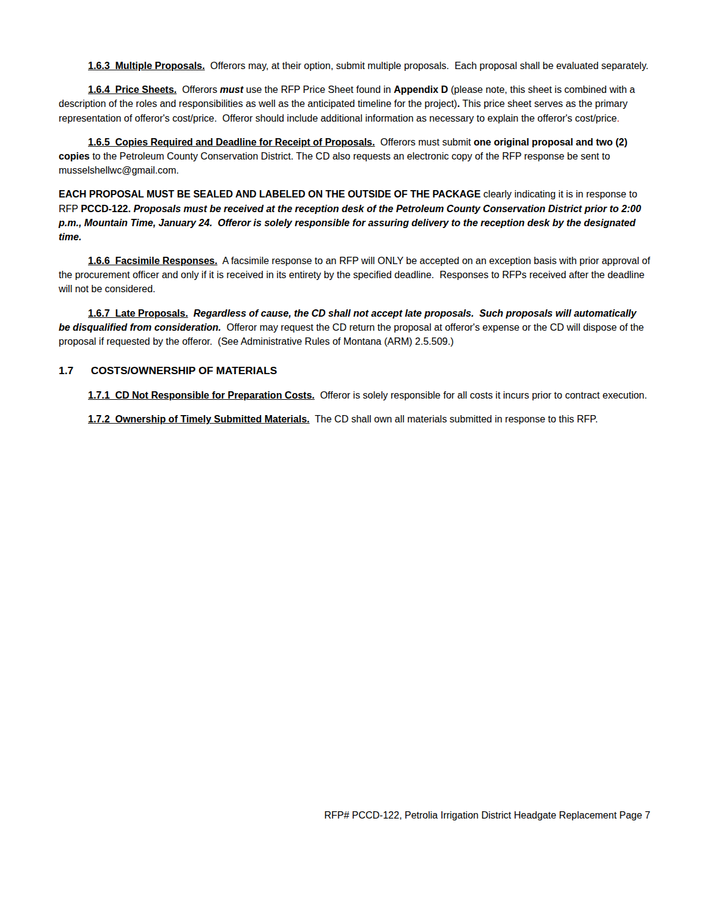1.6.3 Multiple Proposals. Offerors may, at their option, submit multiple proposals. Each proposal shall be evaluated separately.
1.6.4 Price Sheets. Offerors must use the RFP Price Sheet found in Appendix D (please note, this sheet is combined with a description of the roles and responsibilities as well as the anticipated timeline for the project). This price sheet serves as the primary representation of offeror's cost/price. Offeror should include additional information as necessary to explain the offeror's cost/price.
1.6.5 Copies Required and Deadline for Receipt of Proposals. Offerors must submit one original proposal and two (2) copies to the Petroleum County Conservation District. The CD also requests an electronic copy of the RFP response be sent to musselshellwc@gmail.com.
EACH PROPOSAL MUST BE SEALED AND LABELED ON THE OUTSIDE OF THE PACKAGE clearly indicating it is in response to RFP PCCD-122. Proposals must be received at the reception desk of the Petroleum County Conservation District prior to 2:00 p.m., Mountain Time, January 24. Offeror is solely responsible for assuring delivery to the reception desk by the designated time.
1.6.6 Facsimile Responses. A facsimile response to an RFP will ONLY be accepted on an exception basis with prior approval of the procurement officer and only if it is received in its entirety by the specified deadline. Responses to RFPs received after the deadline will not be considered.
1.6.7 Late Proposals. Regardless of cause, the CD shall not accept late proposals. Such proposals will automatically be disqualified from consideration. Offeror may request the CD return the proposal at offeror's expense or the CD will dispose of the proposal if requested by the offeror. (See Administrative Rules of Montana (ARM) 2.5.509.)
1.7 COSTS/OWNERSHIP OF MATERIALS
1.7.1 CD Not Responsible for Preparation Costs. Offeror is solely responsible for all costs it incurs prior to contract execution.
1.7.2 Ownership of Timely Submitted Materials. The CD shall own all materials submitted in response to this RFP.
RFP# PCCD-122, Petrolia Irrigation District Headgate Replacement Page 7